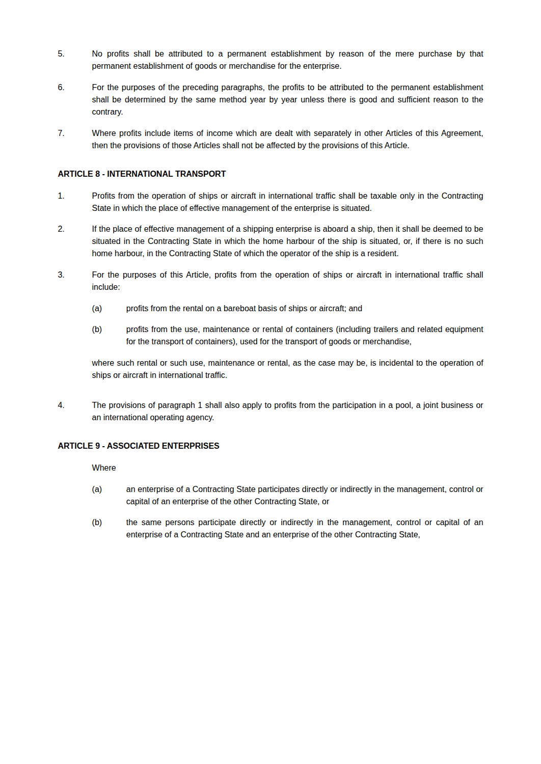5.
No profits shall be attributed to a permanent establishment by reason of the mere purchase by that permanent establishment of goods or merchandise for the enterprise.
6.
For the purposes of the preceding paragraphs, the profits to be attributed to the permanent establishment shall be determined by the same method year by year unless there is good and sufficient reason to the contrary.
7.
Where profits include items of income which are dealt with separately in other Articles of this Agreement, then the provisions of those Articles shall not be affected by the provisions of this Article.
ARTICLE 8 - INTERNATIONAL TRANSPORT
1.
Profits from the operation of ships or aircraft in international traffic shall be taxable only in the Contracting State in which the place of effective management of the enterprise is situated.
2.
If the place of effective management of a shipping enterprise is aboard a ship, then it shall be deemed to be situated in the Contracting State in which the home harbour of the ship is situated, or, if there is no such home harbour, in the Contracting State of which the operator of the ship is a resident.
3.
For the purposes of this Article, profits from the operation of ships or aircraft in international traffic shall include:
(a)
profits from the rental on a bareboat basis of ships or aircraft; and
(b)
profits from the use, maintenance or rental of containers (including trailers and related equipment for the transport of containers), used for the transport of goods or merchandise,
where such rental or such use, maintenance or rental, as the case may be, is incidental to the operation of ships or aircraft in international traffic.
4.
The provisions of paragraph 1 shall also apply to profits from the participation in a pool, a joint business or an international operating agency.
ARTICLE 9 - ASSOCIATED ENTERPRISES
Where
(a)
an enterprise of a Contracting State participates directly or indirectly in the management, control or capital of an enterprise of the other Contracting State, or
(b)
the same persons participate directly or indirectly in the management, control or capital of an enterprise of a Contracting State and an enterprise of the other Contracting State,